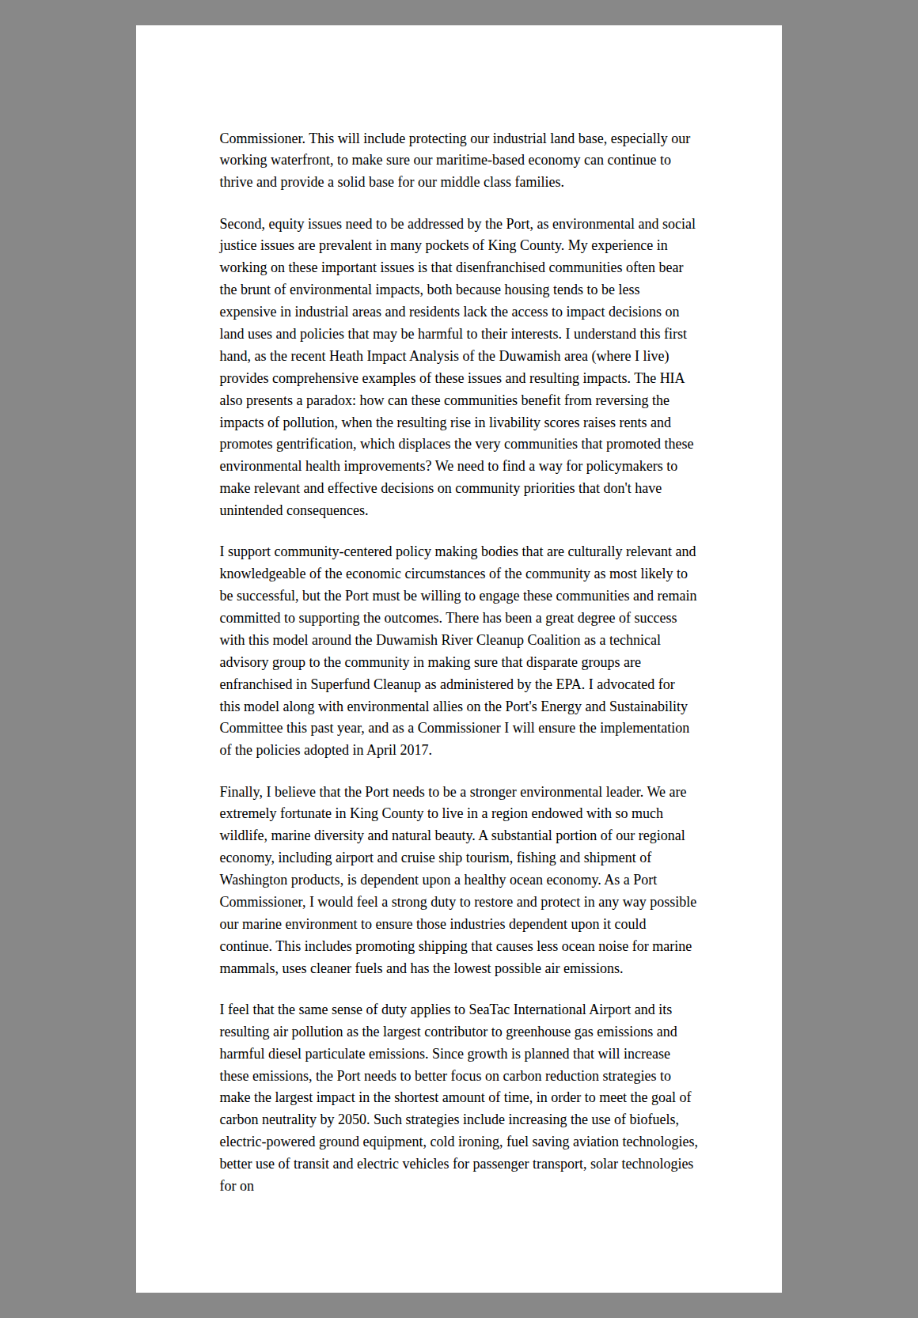Commissioner. This will include protecting our industrial land base, especially our working waterfront, to make sure our maritime-based economy can continue to thrive and provide a solid base for our middle class families.
Second, equity issues need to be addressed by the Port, as environmental and social justice issues are prevalent in many pockets of King County. My experience in working on these important issues is that disenfranchised communities often bear the brunt of environmental impacts, both because housing tends to be less expensive in industrial areas and residents lack the access to impact decisions on land uses and policies that may be harmful to their interests. I understand this first hand, as the recent Heath Impact Analysis of the Duwamish area (where I live) provides comprehensive examples of these issues and resulting impacts. The HIA also presents a paradox: how can these communities benefit from reversing the impacts of pollution, when the resulting rise in livability scores raises rents and promotes gentrification, which displaces the very communities that promoted these environmental health improvements? We need to find a way for policymakers to make relevant and effective decisions on community priorities that don't have unintended consequences.
I support community-centered policy making bodies that are culturally relevant and knowledgeable of the economic circumstances of the community as most likely to be successful, but the Port must be willing to engage these communities and remain committed to supporting the outcomes. There has been a great degree of success with this model around the Duwamish River Cleanup Coalition as a technical advisory group to the community in making sure that disparate groups are enfranchised in Superfund Cleanup as administered by the EPA. I advocated for this model along with environmental allies on the Port's Energy and Sustainability Committee this past year, and as a Commissioner I will ensure the implementation of the policies adopted in April 2017.
Finally, I believe that the Port needs to be a stronger environmental leader. We are extremely fortunate in King County to live in a region endowed with so much wildlife, marine diversity and natural beauty. A substantial portion of our regional economy, including airport and cruise ship tourism, fishing and shipment of Washington products, is dependent upon a healthy ocean economy. As a Port Commissioner, I would feel a strong duty to restore and protect in any way possible our marine environment to ensure those industries dependent upon it could continue. This includes promoting shipping that causes less ocean noise for marine mammals, uses cleaner fuels and has the lowest possible air emissions.
I feel that the same sense of duty applies to SeaTac International Airport and its resulting air pollution as the largest contributor to greenhouse gas emissions and harmful diesel particulate emissions. Since growth is planned that will increase these emissions, the Port needs to better focus on carbon reduction strategies to make the largest impact in the shortest amount of time, in order to meet the goal of carbon neutrality by 2050. Such strategies include increasing the use of biofuels, electric-powered ground equipment, cold ironing, fuel saving aviation technologies, better use of transit and electric vehicles for passenger transport, solar technologies for on